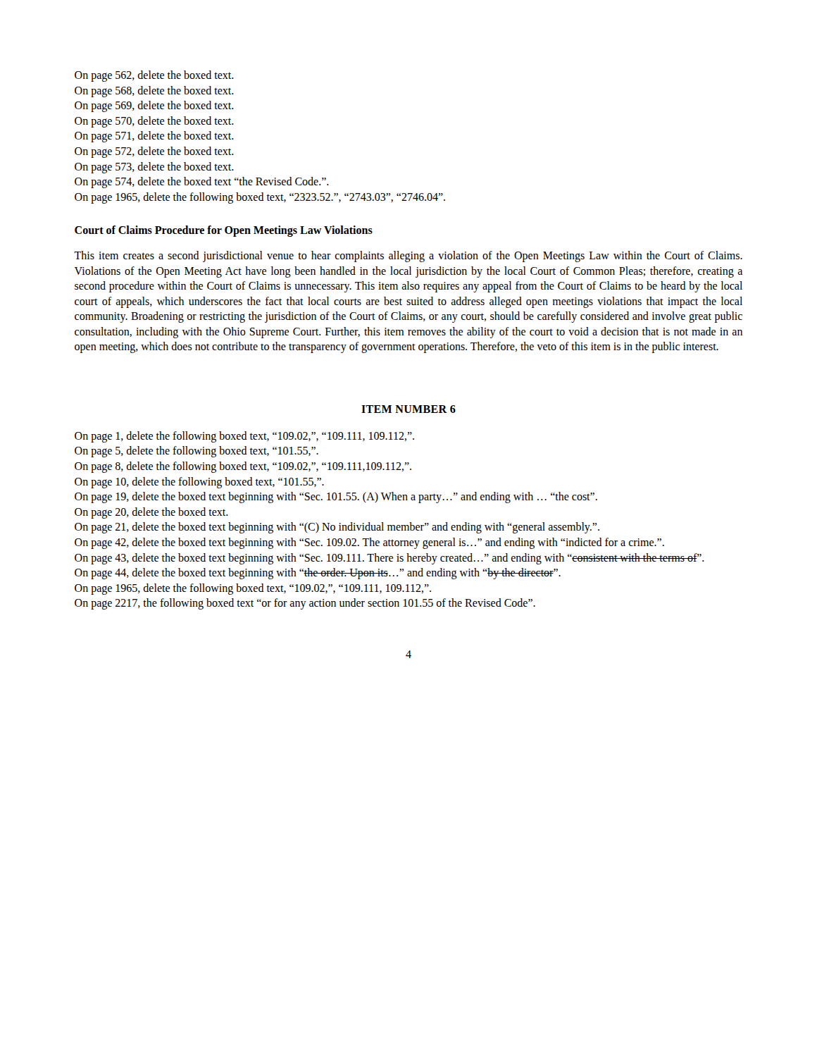On page 562, delete the boxed text.
On page 568, delete the boxed text.
On page 569, delete the boxed text.
On page 570, delete the boxed text.
On page 571, delete the boxed text.
On page 572, delete the boxed text.
On page 573, delete the boxed text.
On page 574, delete the boxed text “the Revised Code.”.
On page 1965, delete the following boxed text, “2323.52.”, “2743.03”, “2746.04”.
Court of Claims Procedure for Open Meetings Law Violations
This item creates a second jurisdictional venue to hear complaints alleging a violation of the Open Meetings Law within the Court of Claims. Violations of the Open Meeting Act have long been handled in the local jurisdiction by the local Court of Common Pleas; therefore, creating a second procedure within the Court of Claims is unnecessary. This item also requires any appeal from the Court of Claims to be heard by the local court of appeals, which underscores the fact that local courts are best suited to address alleged open meetings violations that impact the local community. Broadening or restricting the jurisdiction of the Court of Claims, or any court, should be carefully considered and involve great public consultation, including with the Ohio Supreme Court. Further, this item removes the ability of the court to void a decision that is not made in an open meeting, which does not contribute to the transparency of government operations. Therefore, the veto of this item is in the public interest.
ITEM NUMBER 6
On page 1, delete the following boxed text, “109.02,”, “109.111, 109.112,”.
On page 5, delete the following boxed text, “101.55,”.
On page 8, delete the following boxed text, “109.02,”, “109.111,109.112,”.
On page 10, delete the following boxed text, “101.55,”.
On page 19, delete the boxed text beginning with “Sec. 101.55. (A) When a party…” and ending with … “the cost”.
On page 20, delete the boxed text.
On page 21, delete the boxed text beginning with “(C) No individual member” and ending with “general assembly.”.
On page 42, delete the boxed text beginning with “Sec. 109.02. The attorney general is…” and ending with “indicted for a crime.”.
On page 43, delete the boxed text beginning with “Sec. 109.111. There is hereby created…” and ending with “consistent with the terms of”.
On page 44, delete the boxed text beginning with “the order. Upon its…” and ending with “by the director”.
On page 1965, delete the following boxed text, “109.02,”, “109.111, 109.112,”.
On page 2217, the following boxed text “or for any action under section 101.55 of the Revised Code”.
4